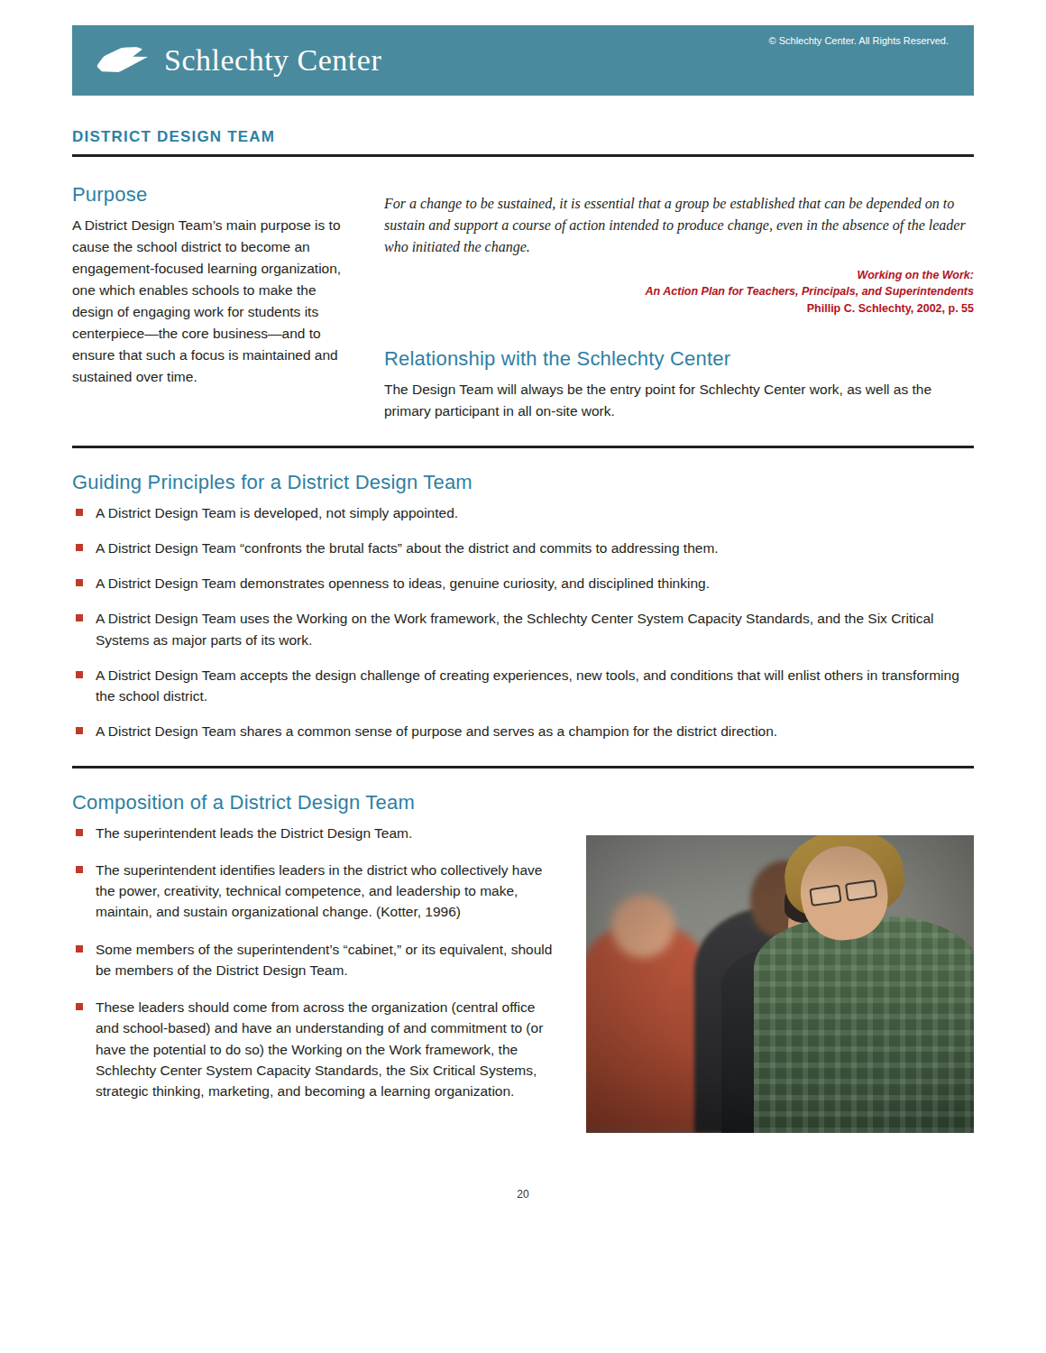Schlechty Center
© Schlechty Center. All Rights Reserved.
DISTRICT DESIGN TEAM
Purpose
A District Design Team’s main purpose is to cause the school district to become an engagement-focused learning organization, one which enables schools to make the design of engaging work for students its centerpiece—the core business—and to ensure that such a focus is maintained and sustained over time.
For a change to be sustained, it is essential that a group be established that can be depended on to sustain and support a course of action intended to produce change, even in the absence of the leader who initiated the change.
Working on the Work:
An Action Plan for Teachers, Principals, and Superintendents
Phillip C. Schlechty, 2002, p. 55
Relationship with the Schlechty Center
The Design Team will always be the entry point for Schlechty Center work, as well as the primary participant in all on-site work.
Guiding Principles for a District Design Team
A District Design Team is developed, not simply appointed.
A District Design Team “confronts the brutal facts” about the district and commits to addressing them.
A District Design Team demonstrates openness to ideas, genuine curiosity, and disciplined thinking.
A District Design Team uses the Working on the Work framework, the Schlechty Center System Capacity Standards, and the Six Critical Systems as major parts of its work.
A District Design Team accepts the design challenge of creating experiences, new tools, and conditions that will enlist others in transforming the school district.
A District Design Team shares a common sense of purpose and serves as a champion for the district direction.
Composition of a District Design Team
The superintendent leads the District Design Team.
The superintendent identifies leaders in the district who collectively have the power, creativity, technical competence, and leadership to make, maintain, and sustain organizational change. (Kotter, 1996)
Some members of the superintendent’s “cabinet,” or its equivalent, should be members of the District Design Team.
These leaders should come from across the organization (central office and school-based) and have an understanding of and commitment to (or have the potential to do so) the Working on the Work framework, the Schlechty Center System Capacity Standards, the Six Critical Systems, strategic thinking, marketing, and becoming a learning organization.
20